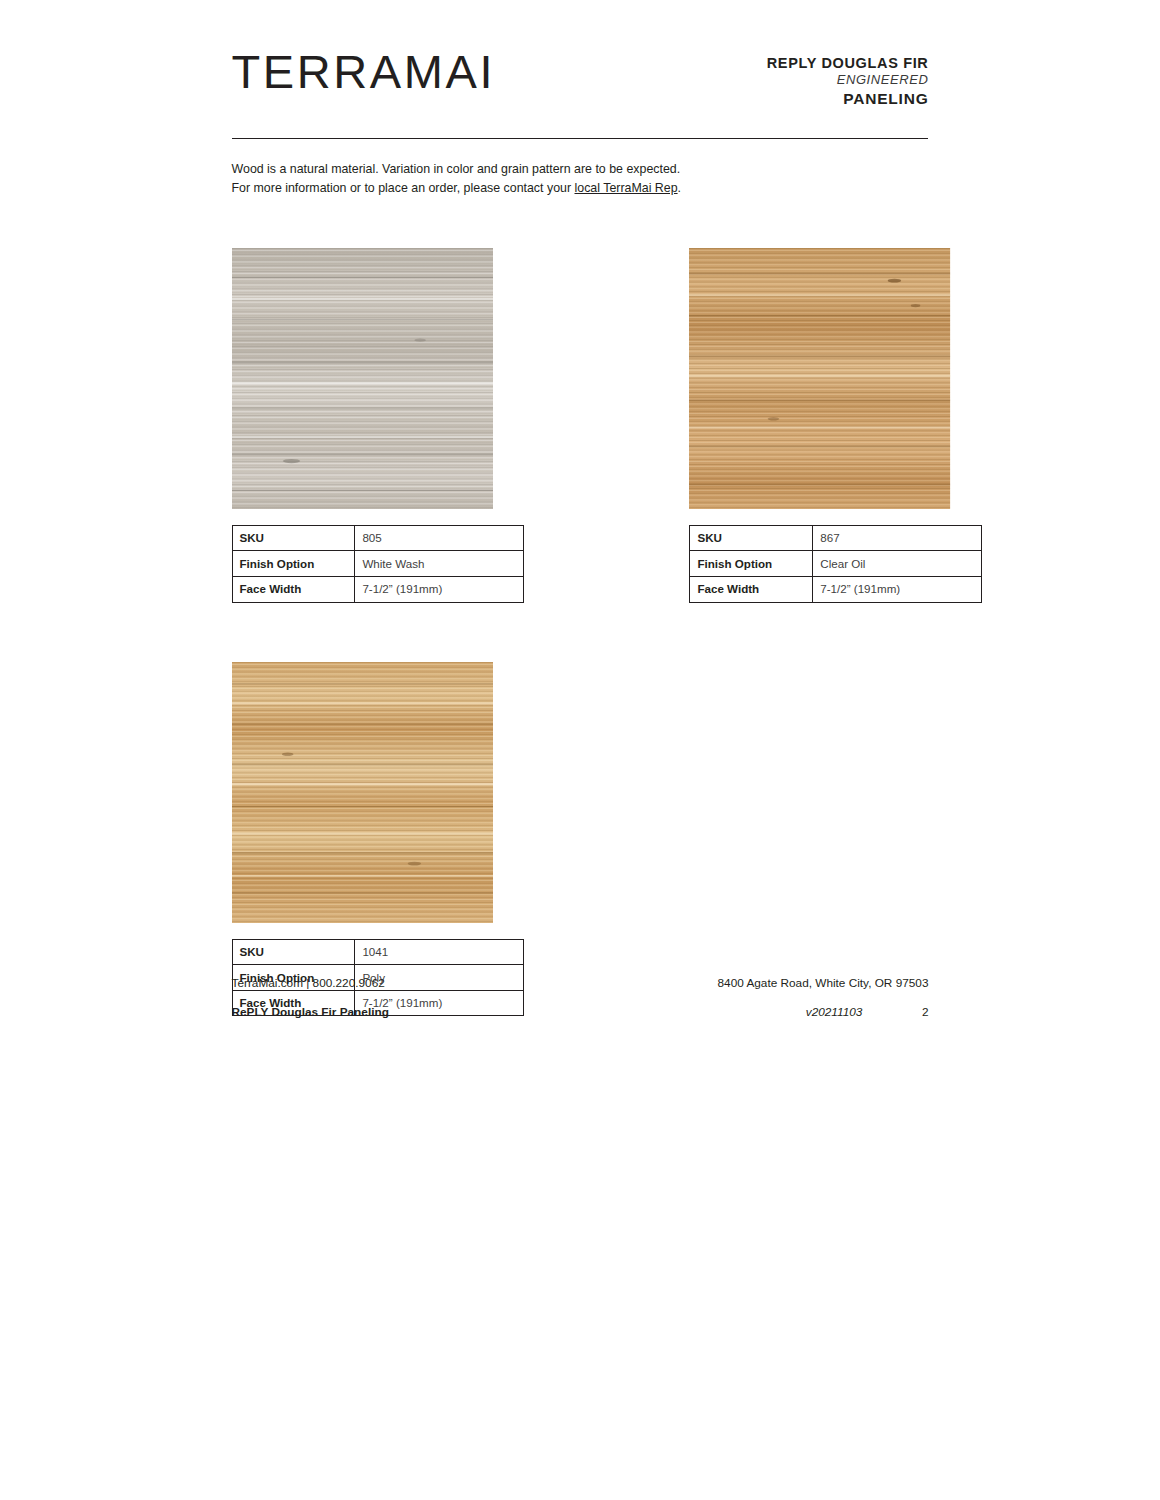TERRAMAI
REPLY DOUGLAS FIR
ENGINEERED
PANELING
Wood is a natural material. Variation in color and grain pattern are to be expected.
For more information or to place an order, please contact your local TerraMai Rep.
| SKU | 805 |
| Finish Option | White Wash |
| Face Width | 7-1/2” (191mm) |
| SKU | 867 |
| Finish Option | Clear Oil |
| Face Width | 7-1/2” (191mm) |
| SKU | 1041 |
| Finish Option | Poly |
| Face Width | 7-1/2” (191mm) |
TerraMai.com | 800.220.9062
8400 Agate Road, White City, OR 97503
RePLY Douglas Fir Paneling
v20211103 2